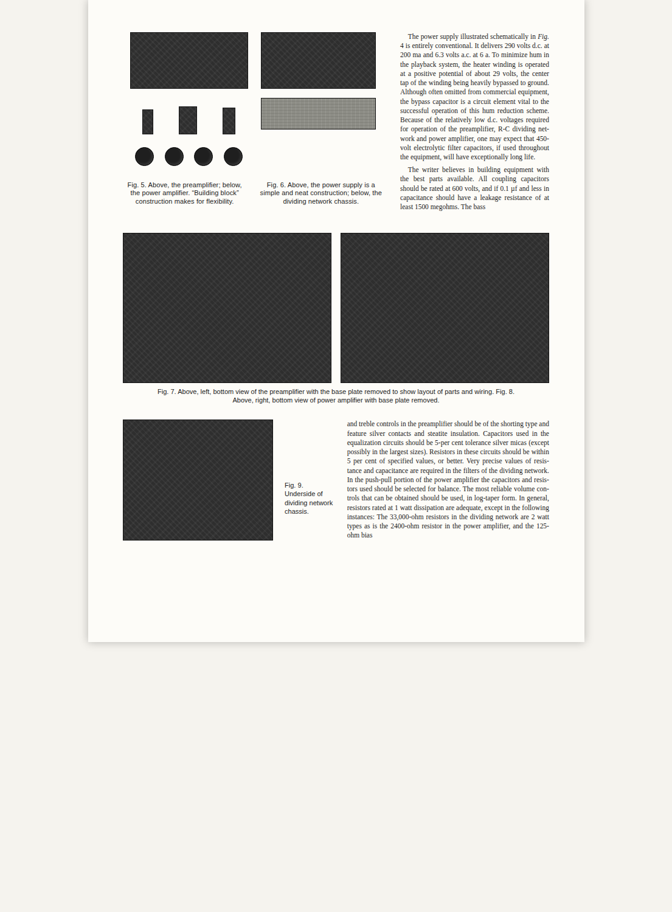Fig. 5. Above, the preamplifier; below, the power amplifier. “Building block” construction makes for flexibility.
Fig. 6. Above, the power supply is a simple and neat construction; below, the dividing network chassis.
The power supply illustrated schematically in Fig. 4 is entirely conventional. It delivers 290 volts d.c. at 200 ma and 6.3 volts a.c. at 6 a. To minimize hum in the playback system, the heater winding is operated at a positive potential of about 29 volts, the center tap of the winding being heavily bypassed to ground. Although often omitted from commercial equipment, the bypass capacitor is a circuit element vital to the successful operation of this hum reduction scheme. Because of the relatively low d.c. voltages required for operation of the preamplifier, R-C dividing network and power amplifier, one may expect that 450-volt electrolytic filter capacitors, if used throughout the equipment, will have exceptionally long life.
The writer believes in building equipment with the best parts available. All coupling capacitors should be rated at 600 volts, and if 0.1 µf and less in capacitance should have a leakage resistance of at least 1500 megohms. The bass
Fig. 7. Above, left, bottom view of the preamplifier with the base plate removed to show layout of parts and wiring. Fig. 8. Above, right, bottom view of power amplifier with base plate removed.
Fig. 9. Underside of dividing network chassis.
and treble controls in the preamplifier should be of the shorting type and feature silver contacts and steatite insulation. Capacitors used in the equalization circuits should be 5-per cent tolerance silver micas (except possibly in the largest sizes). Resistors in these circuits should be within 5 per cent of specified values, or better. Very precise values of resistance and capacitance are required in the filters of the dividing network. In the push-pull portion of the power amplifier the capacitors and resistors used should be selected for balance. The most reliable volume controls that can be obtained should be used, in log-taper form. In general, resistors rated at 1 watt dissipation are adequate, except in the following instances: The 33,000-ohm resistors in the dividing network are 2 watt types as is the 2400-ohm resistor in the power amplifier, and the 125-ohm bias